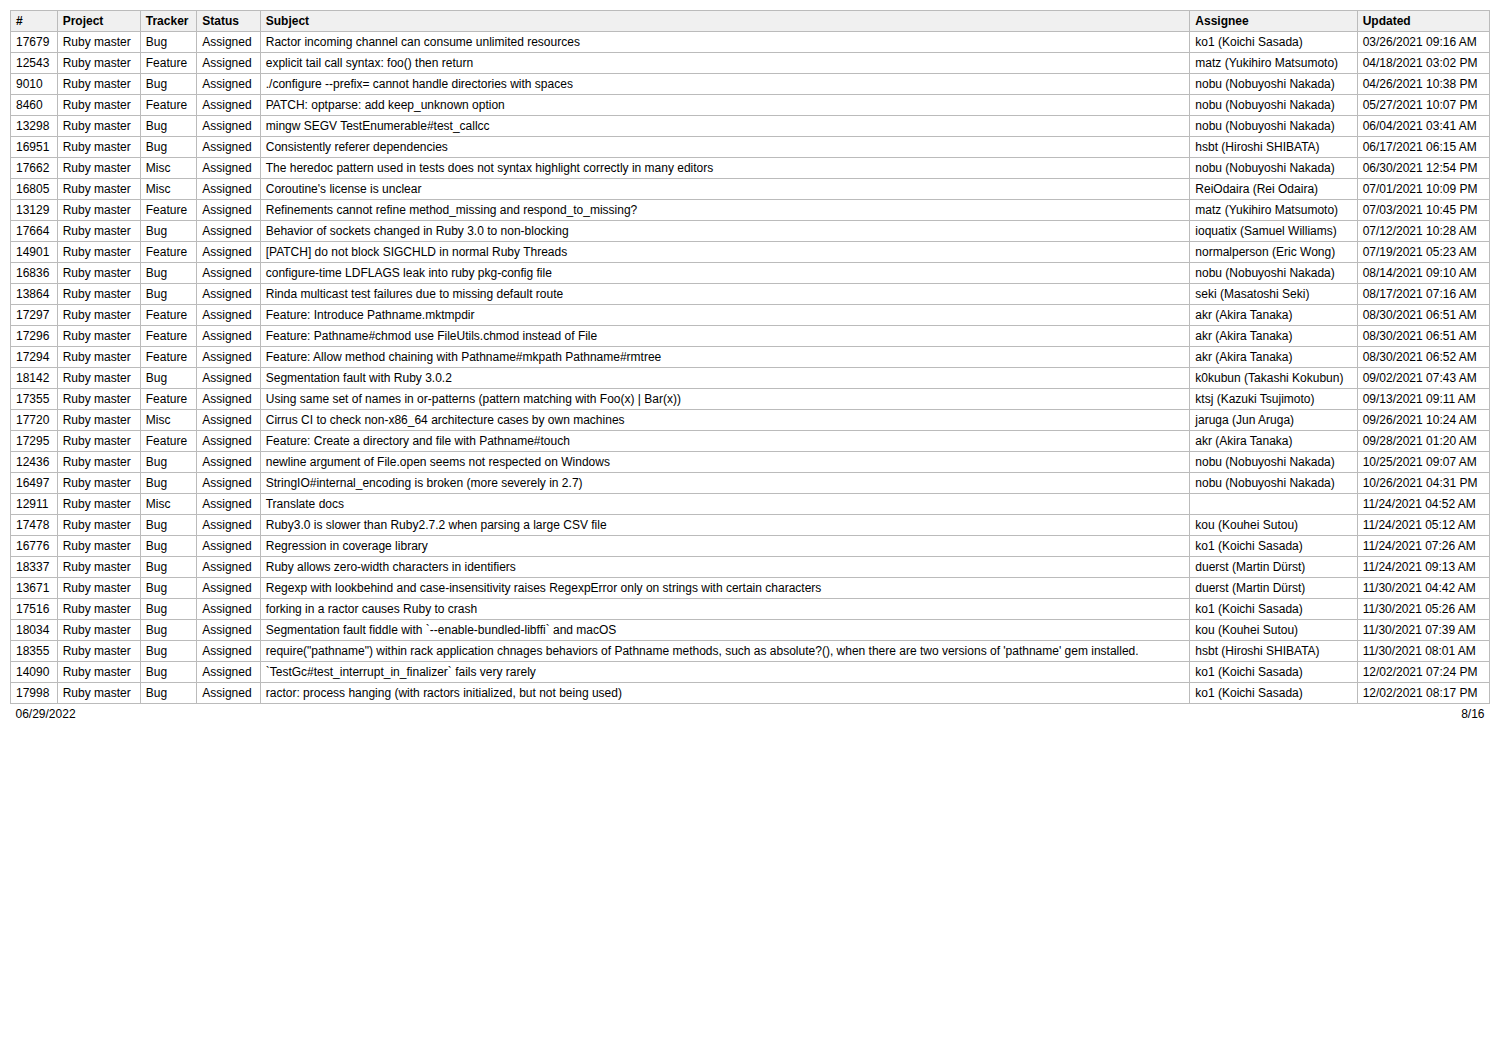| # | Project | Tracker | Status | Subject | Assignee | Updated |
| --- | --- | --- | --- | --- | --- | --- |
| 17679 | Ruby master | Bug | Assigned | Ractor incoming channel can consume unlimited resources | ko1 (Koichi Sasada) | 03/26/2021 09:16 AM |
| 12543 | Ruby master | Feature | Assigned | explicit tail call syntax: foo() then return | matz (Yukihiro Matsumoto) | 04/18/2021 03:02 PM |
| 9010 | Ruby master | Bug | Assigned | ./configure --prefix= cannot handle directories with spaces | nobu (Nobuyoshi Nakada) | 04/26/2021 10:38 PM |
| 8460 | Ruby master | Feature | Assigned | PATCH: optparse: add keep_unknown option | nobu (Nobuyoshi Nakada) | 05/27/2021 10:07 PM |
| 13298 | Ruby master | Bug | Assigned | mingw SEGV TestEnumerable#test_callcc | nobu (Nobuyoshi Nakada) | 06/04/2021 03:41 AM |
| 16951 | Ruby master | Bug | Assigned | Consistently referer dependencies | hsbt (Hiroshi SHIBATA) | 06/17/2021 06:15 AM |
| 17662 | Ruby master | Misc | Assigned | The heredoc pattern used in tests does not syntax highlight correctly in many editors | nobu (Nobuyoshi Nakada) | 06/30/2021 12:54 PM |
| 16805 | Ruby master | Misc | Assigned | Coroutine's license is unclear | ReiOdaira (Rei Odaira) | 07/01/2021 10:09 PM |
| 13129 | Ruby master | Feature | Assigned | Refinements cannot refine method_missing and respond_to_missing? | matz (Yukihiro Matsumoto) | 07/03/2021 10:45 PM |
| 17664 | Ruby master | Bug | Assigned | Behavior of sockets changed in Ruby 3.0 to non-blocking | ioquatix (Samuel Williams) | 07/12/2021 10:28 AM |
| 14901 | Ruby master | Feature | Assigned | [PATCH] do not block SIGCHLD in normal Ruby Threads | normalperson (Eric Wong) | 07/19/2021 05:23 AM |
| 16836 | Ruby master | Bug | Assigned | configure-time LDFLAGS leak into ruby pkg-config file | nobu (Nobuyoshi Nakada) | 08/14/2021 09:10 AM |
| 13864 | Ruby master | Bug | Assigned | Rinda multicast test failures due to missing default route | seki (Masatoshi Seki) | 08/17/2021 07:16 AM |
| 17297 | Ruby master | Feature | Assigned | Feature: Introduce Pathname.mktmpdir | akr (Akira Tanaka) | 08/30/2021 06:51 AM |
| 17296 | Ruby master | Feature | Assigned | Feature: Pathname#chmod use FileUtils.chmod instead of File | akr (Akira Tanaka) | 08/30/2021 06:51 AM |
| 17294 | Ruby master | Feature | Assigned | Feature: Allow method chaining with Pathname#mkpath Pathname#rmtree | akr (Akira Tanaka) | 08/30/2021 06:52 AM |
| 18142 | Ruby master | Bug | Assigned | Segmentation fault with Ruby 3.0.2 | k0kubun (Takashi Kokubun) | 09/02/2021 07:43 AM |
| 17355 | Ruby master | Feature | Assigned | Using same set of names in or-patterns (pattern matching with Foo(x) / Bar(x)) | ktsj (Kazuki Tsujimoto) | 09/13/2021 09:11 AM |
| 17720 | Ruby master | Misc | Assigned | Cirrus CI to check non-x86_64 architecture cases by own machines | jaruga (Jun Aruga) | 09/26/2021 10:24 AM |
| 17295 | Ruby master | Feature | Assigned | Feature: Create a directory and file with Pathname#touch | akr (Akira Tanaka) | 09/28/2021 01:20 AM |
| 12436 | Ruby master | Bug | Assigned | newline argument of File.open seems not respected on Windows | nobu (Nobuyoshi Nakada) | 10/25/2021 09:07 AM |
| 16497 | Ruby master | Bug | Assigned | StringIO#internal_encoding is broken (more severely in 2.7) | nobu (Nobuyoshi Nakada) | 10/26/2021 04:31 PM |
| 12911 | Ruby master | Misc | Assigned | Translate docs | | 11/24/2021 04:52 AM |
| 17478 | Ruby master | Bug | Assigned | Ruby3.0 is slower than Ruby2.7.2 when parsing a large CSV file | kou (Kouhei Sutou) | 11/24/2021 05:12 AM |
| 16776 | Ruby master | Bug | Assigned | Regression in coverage library | ko1 (Koichi Sasada) | 11/24/2021 07:26 AM |
| 18337 | Ruby master | Bug | Assigned | Ruby allows zero-width characters in identifiers | duerst (Martin Dürst) | 11/24/2021 09:13 AM |
| 13671 | Ruby master | Bug | Assigned | Regexp with lookbehind and case-insensitivity raises RegexpError only on strings with certain characters | duerst (Martin Dürst) | 11/30/2021 04:42 AM |
| 17516 | Ruby master | Bug | Assigned | forking in a ractor causes Ruby to crash | ko1 (Koichi Sasada) | 11/30/2021 05:26 AM |
| 18034 | Ruby master | Bug | Assigned | Segmentation fault fiddle with `--enable-bundled-libffi` and macOS | kou (Kouhei Sutou) | 11/30/2021 07:39 AM |
| 18355 | Ruby master | Bug | Assigned | require("pathname") within rack application chnages behaviors of Pathname methods, such as absolute?(), when there are two versions of 'pathname' gem installed. | hsbt (Hiroshi SHIBATA) | 11/30/2021 08:01 AM |
| 14090 | Ruby master | Bug | Assigned | `TestGc#test_interrupt_in_finalizer` fails very rarely | ko1 (Koichi Sasada) | 12/02/2021 07:24 PM |
| 17998 | Ruby master | Bug | Assigned | ractor: process hanging (with ractors initialized, but not being used) | ko1 (Koichi Sasada) | 12/02/2021 08:17 PM |
| 06/29/2022 | | 8/16 |